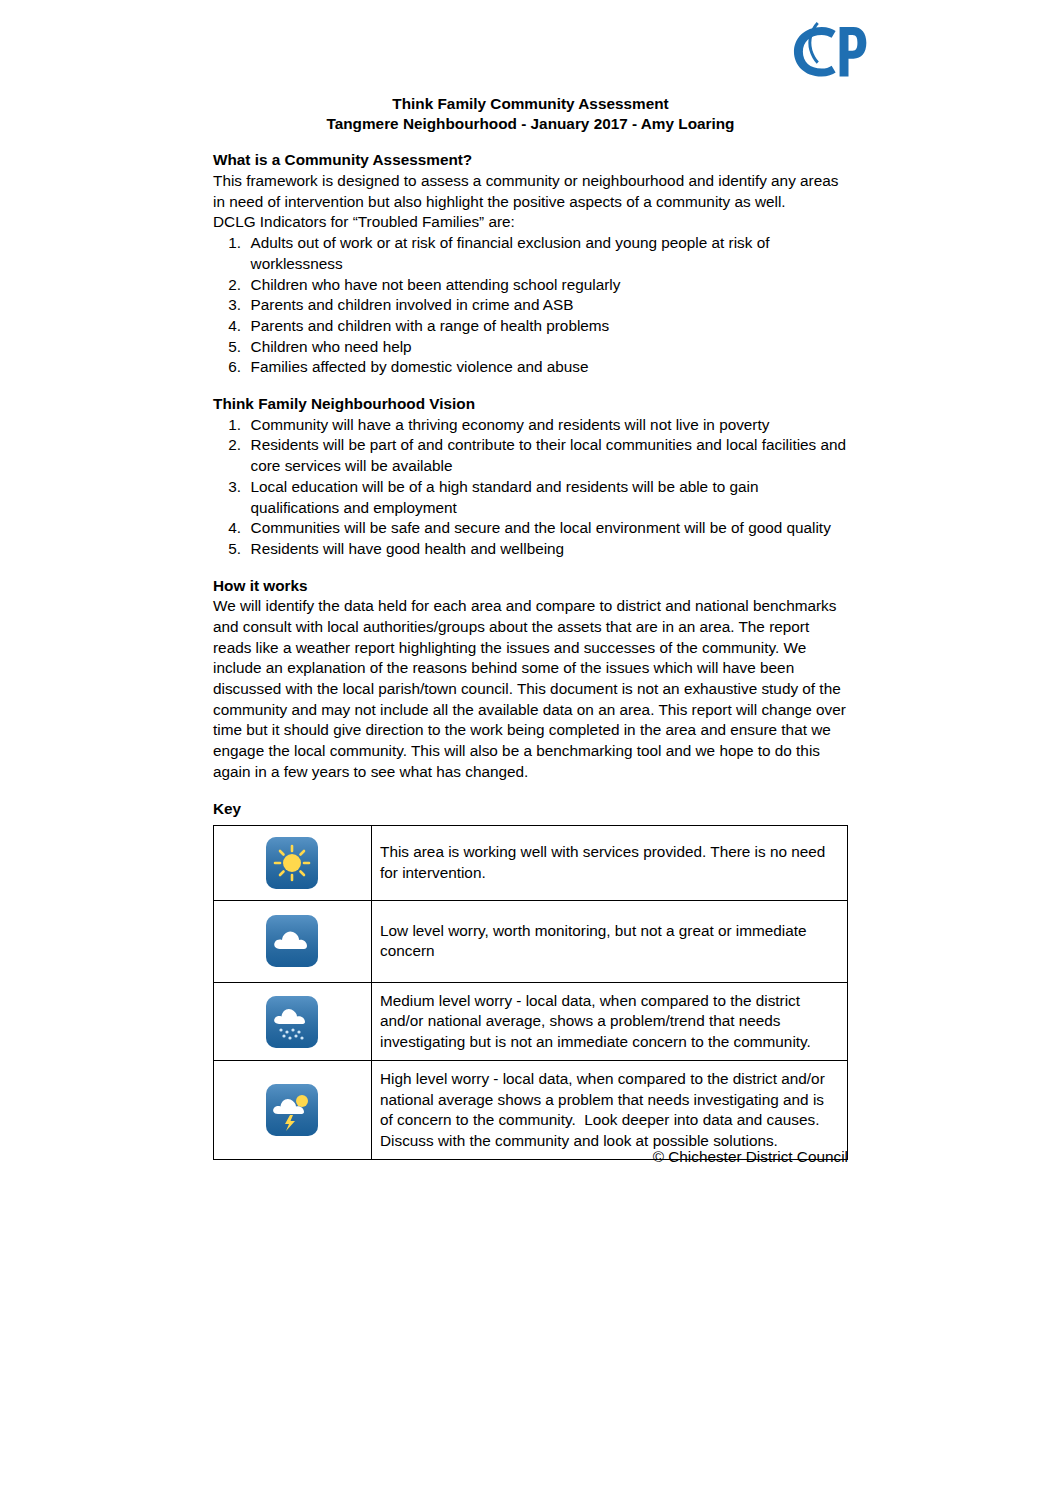Think Family Community Assessment Tangmere Neighbourhood - January 2017 - Amy Loaring
What is a Community Assessment?
This framework is designed to assess a community or neighbourhood and identify any areas in need of intervention but also highlight the positive aspects of a community as well.
DCLG Indicators for “Troubled Families” are:
Adults out of work or at risk of financial exclusion and young people at risk of worklessness
Children who have not been attending school regularly
Parents and children involved in crime and ASB
Parents and children with a range of health problems
Children who need help
Families affected by domestic violence and abuse
Think Family Neighbourhood Vision
Community will have a thriving economy and residents will not live in poverty
Residents will be part of and contribute to their local communities and local facilities and core services will be available
Local education will be of a high standard and residents will be able to gain qualifications and employment
Communities will be safe and secure and the local environment will be of good quality
Residents will have good health and wellbeing
How it works
We will identify the data held for each area and compare to district and national benchmarks and consult with local authorities/groups about the assets that are in an area. The report reads like a weather report highlighting the issues and successes of the community. We include an explanation of the reasons behind some of the issues which will have been discussed with the local parish/town council. This document is not an exhaustive study of the community and may not include all the available data on an area. This report will change over time but it should give direction to the work being completed in the area and ensure that we engage the local community. This will also be a benchmarking tool and we hope to do this again in a few years to see what has changed.
Key
| | This area is working well with services provided. There is no need for intervention. |
| | Low level worry, worth monitoring, but not a great or immediate concern |
| | Medium level worry - local data, when compared to the district and/or national average, shows a problem/trend that needs investigating but is not an immediate concern to the community. |
| | High level worry - local data, when compared to the district and/or national average shows a problem that needs investigating and is of concern to the community. Look deeper into data and causes. Discuss with the community and look at possible solutions. |
© Chichester District Council